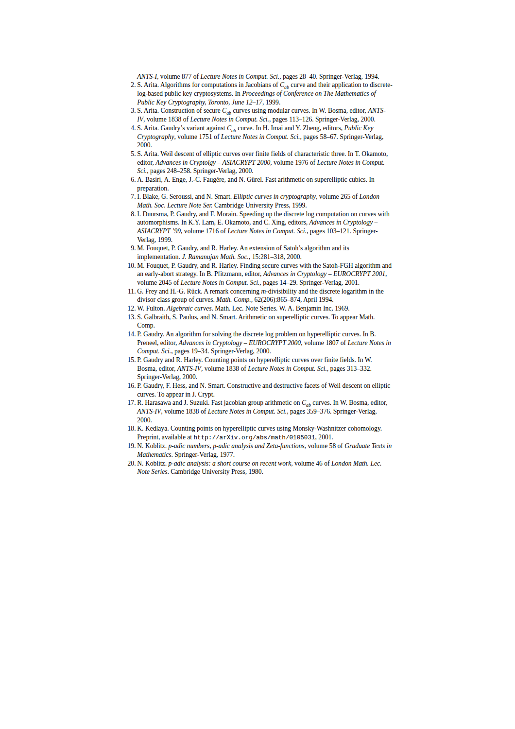ANTS-I, volume 877 of Lecture Notes in Comput. Sci., pages 28–40. Springer-Verlag, 1994.
2. S. Arita. Algorithms for computations in Jacobians of Cab curve and their application to discrete-log-based public key cryptosystems. In Proceedings of Conference on The Mathematics of Public Key Cryptography, Toronto, June 12–17, 1999.
3. S. Arita. Construction of secure Cab curves using modular curves. In W. Bosma, editor, ANTS-IV, volume 1838 of Lecture Notes in Comput. Sci., pages 113–126. Springer-Verlag, 2000.
4. S. Arita. Gaudry’s variant against Cab curve. In H. Imai and Y. Zheng, editors, Public Key Cryptography, volume 1751 of Lecture Notes in Comput. Sci., pages 58–67. Springer-Verlag, 2000.
5. S. Arita. Weil descent of elliptic curves over finite fields of characteristic three. In T. Okamoto, editor, Advances in Cryptolgy – ASIACRYPT 2000, volume 1976 of Lecture Notes in Comput. Sci., pages 248–258. Springer-Verlag, 2000.
6. A. Basiri, A. Enge, J.-C. Faugère, and N. Gürel. Fast arithmetic on superelliptic cubics. In preparation.
7. I. Blake, G. Seroussi, and N. Smart. Elliptic curves in cryptography, volume 265 of London Math. Soc. Lecture Note Ser. Cambridge University Press, 1999.
8. I. Duursma, P. Gaudry, and F. Morain. Speeding up the discrete log computation on curves with automorphisms. In K.Y. Lam, E. Okamoto, and C. Xing, editors, Advances in Cryptology – ASIACRYPT ’99, volume 1716 of Lecture Notes in Comput. Sci., pages 103–121. Springer-Verlag, 1999.
9. M. Fouquet, P. Gaudry, and R. Harley. An extension of Satoh’s algorithm and its implementation. J. Ramanujan Math. Soc., 15:281–318, 2000.
10. M. Fouquet, P. Gaudry, and R. Harley. Finding secure curves with the Satoh-FGH algorithm and an early-abort strategy. In B. Pfitzmann, editor, Advances in Cryptology – EUROCRYPT 2001, volume 2045 of Lecture Notes in Comput. Sci., pages 14–29. Springer-Verlag, 2001.
11. G. Frey and H.-G. Rück. A remark concerning m-divisibility and the discrete logarithm in the divisor class group of curves. Math. Comp., 62(206):865–874, April 1994.
12. W. Fulton. Algebraic curves. Math. Lec. Note Series. W. A. Benjamin Inc, 1969.
13. S. Galbraith, S. Paulus, and N. Smart. Arithmetic on superelliptic curves. To appear Math. Comp.
14. P. Gaudry. An algorithm for solving the discrete log problem on hyperelliptic curves. In B. Preneel, editor, Advances in Cryptology – EUROCRYPT 2000, volume 1807 of Lecture Notes in Comput. Sci., pages 19–34. Springer-Verlag, 2000.
15. P. Gaudry and R. Harley. Counting points on hyperelliptic curves over finite fields. In W. Bosma, editor, ANTS-IV, volume 1838 of Lecture Notes in Comput. Sci., pages 313–332. Springer-Verlag, 2000.
16. P. Gaudry, F. Hess, and N. Smart. Constructive and destructive facets of Weil descent on elliptic curves. To appear in J. Crypt.
17. R. Harasawa and J. Suzuki. Fast jacobian group arithmetic on Cab curves. In W. Bosma, editor, ANTS-IV, volume 1838 of Lecture Notes in Comput. Sci., pages 359–376. Springer-Verlag, 2000.
18. K. Kedlaya. Counting points on hyperelliptic curves using Monsky-Washnitzer cohomology. Preprint, available at http://arXiv.org/abs/math/0105031, 2001.
19. N. Koblitz. p-adic numbers, p-adic analysis and Zeta-functions, volume 58 of Graduate Texts in Mathematics. Springer-Verlag, 1977.
20. N. Koblitz. p-adic analysis: a short course on recent work, volume 46 of London Math. Lec. Note Series. Cambridge University Press, 1980.